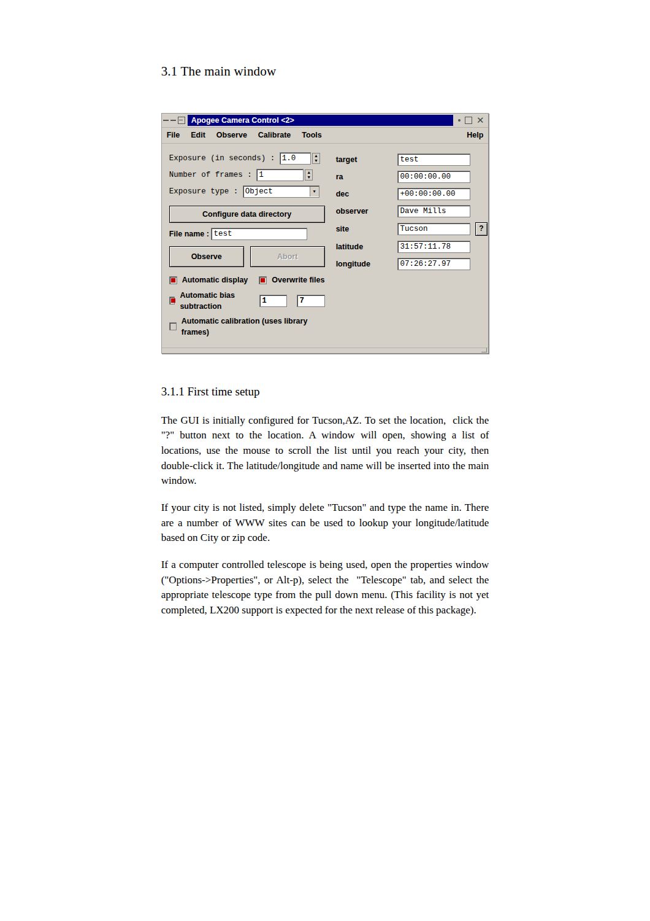3.1 The main window
Apogee Camera Control <2>
✕
File Edit Observe Calibrate Tools Help
Exposure (in seconds) : 1.0 ▲▼
Number of frames : 1 ▲▼
Exposure type : Object▼
Configure data directory
File name : test
Observe
Abort
Automatic display Overwrite files
Automatic bias subtraction 1 7
Automatic calibration (uses library frames)
target test
ra 00:00:00.00
dec +00:00:00.00
observer Dave Mills
site Tucson ?
latitude 31:57:11.78
longitude 07:26:27.97
3.1.1 First time setup
The GUI is initially configured for Tucson,AZ. To set the location, click the "?" button next to the location. A window will open, showing a list of locations, use the mouse to scroll the list until you reach your city, then double-click it. The latitude/longitude and name will be inserted into the main window.
If your city is not listed, simply delete "Tucson" and type the name in. There are a number of WWW sites can be used to lookup your longitude/latitude based on City or zip code.
If a computer controlled telescope is being used, open the properties window ("Options->Properties", or Alt-p), select the "Telescope" tab, and select the appropriate telescope type from the pull down menu. (This facility is not yet completed, LX200 support is expected for the next release of this package).